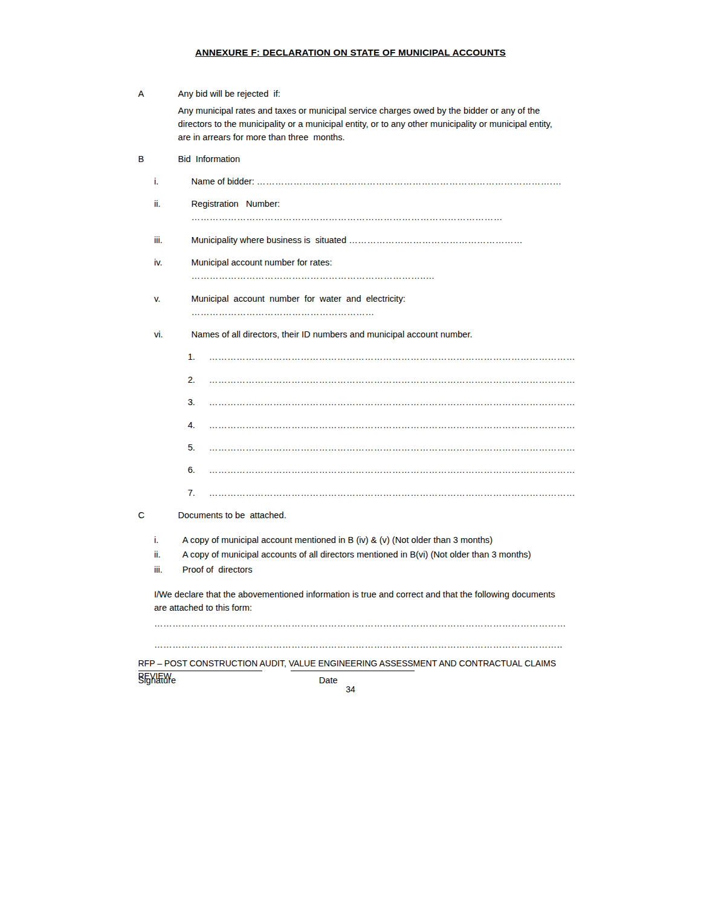ANNEXURE F: DECLARATION ON STATE OF MUNICIPAL ACCOUNTS
A
Any bid will be rejected if:
Any municipal rates and taxes or municipal service charges owed by the bidder or any of the directors to the municipality or a municipal entity, or to any other municipality or municipal entity, are in arrears for more than three months.
B
Bid Information
i. Name of bidder: …………………………………………………………………………………….…
ii. Registration Number: …………………………………………………………………………………………
iii. Municipality where business is situated …………………………………………………
iv. Municipal account number for rates: …………………………………………………………………..…
v. Municipal account number for water and electricity: ……………………………………………………
vi. Names of all directors, their ID numbers and municipal account number.
1.…………………………………………………………………………………………………………
2.…………………………………………………………………………………………………………
3.…………………………………………………………………………………………………………
4.…………………………………………………………………………………………………………
5.…………………………………………………………………………………………………………
6.…………………………………………………………………………………………………………
7.…………………………………………………………………………………………………………
C
Documents to be attached.
i. A copy of municipal account mentioned in B (iv) & (v) (Not older than 3 months)
ii. A copy of municipal accounts of all directors mentioned in B(vi) (Not older than 3 months)
iii. Proof of directors
I/We declare that the abovementioned information is true and correct and that the following documents are attached to this form:
………………………………………………………………………………………………………………………
……………………………………………………………………………………………………………………..
Signature
Date
RFP – POST CONSTRUCTION AUDIT, VALUE ENGINEERING ASSESSMENT AND CONTRACTUAL CLAIMS REVIEW
34